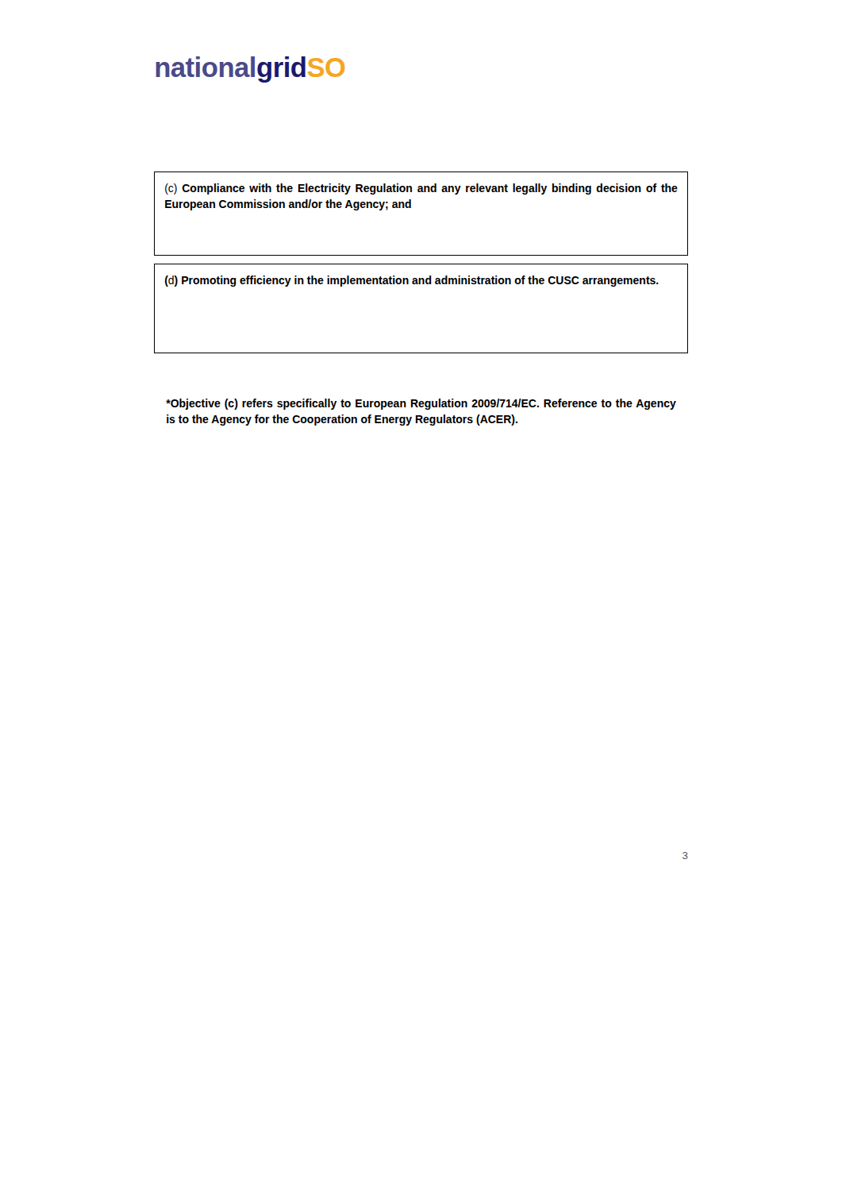national grid SO
(c) Compliance with the Electricity Regulation and any relevant legally binding decision of the European Commission and/or the Agency; and
(d) Promoting efficiency in the implementation and administration of the CUSC arrangements.
*Objective (c) refers specifically to European Regulation 2009/714/EC. Reference to the Agency is to the Agency for the Cooperation of Energy Regulators (ACER).
3